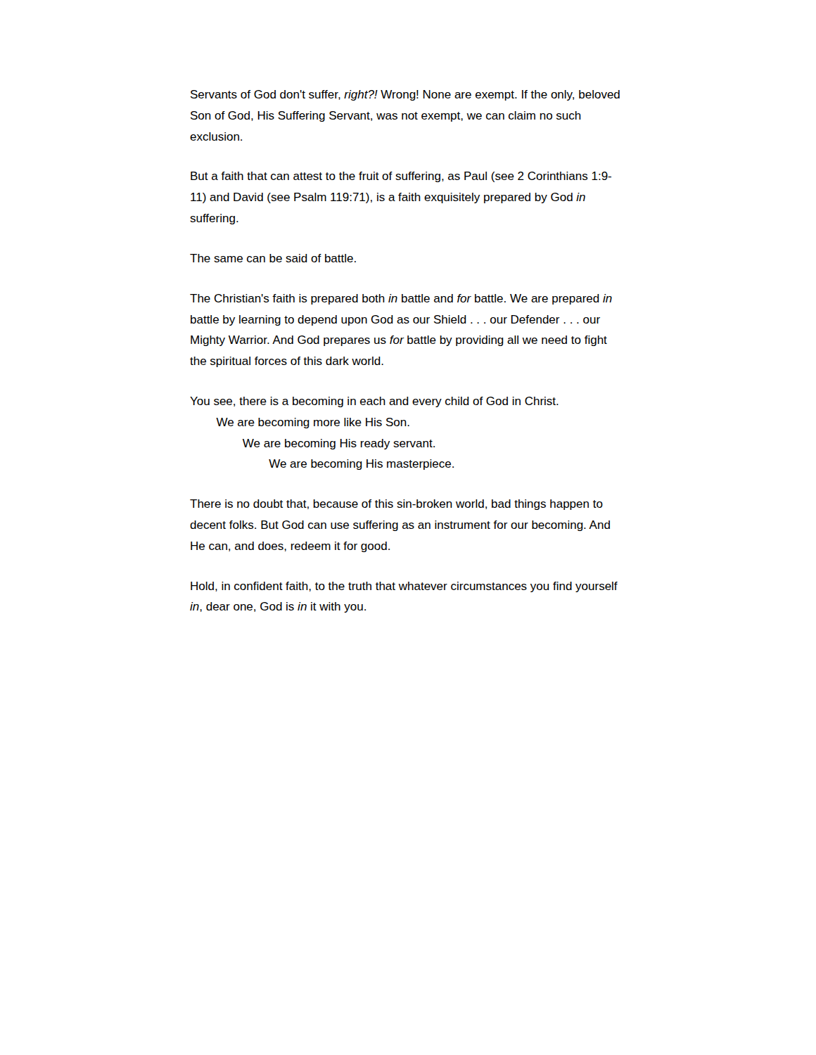Servants of God don't suffer, right?! Wrong! None are exempt. If the only, beloved Son of God, His Suffering Servant, was not exempt, we can claim no such exclusion.
But a faith that can attest to the fruit of suffering, as Paul (see 2 Corinthians 1:9-11) and David (see Psalm 119:71), is a faith exquisitely prepared by God in suffering.
The same can be said of battle.
The Christian's faith is prepared both in battle and for battle. We are prepared in battle by learning to depend upon God as our Shield . . . our Defender . . . our Mighty Warrior. And God prepares us for battle by providing all we need to fight the spiritual forces of this dark world.
You see, there is a becoming in each and every child of God in Christ.
We are becoming more like His Son.
We are becoming His ready servant.
We are becoming His masterpiece.
There is no doubt that, because of this sin-broken world, bad things happen to decent folks. But God can use suffering as an instrument for our becoming. And He can, and does, redeem it for good.
Hold, in confident faith, to the truth that whatever circumstances you find yourself in, dear one, God is in it with you.